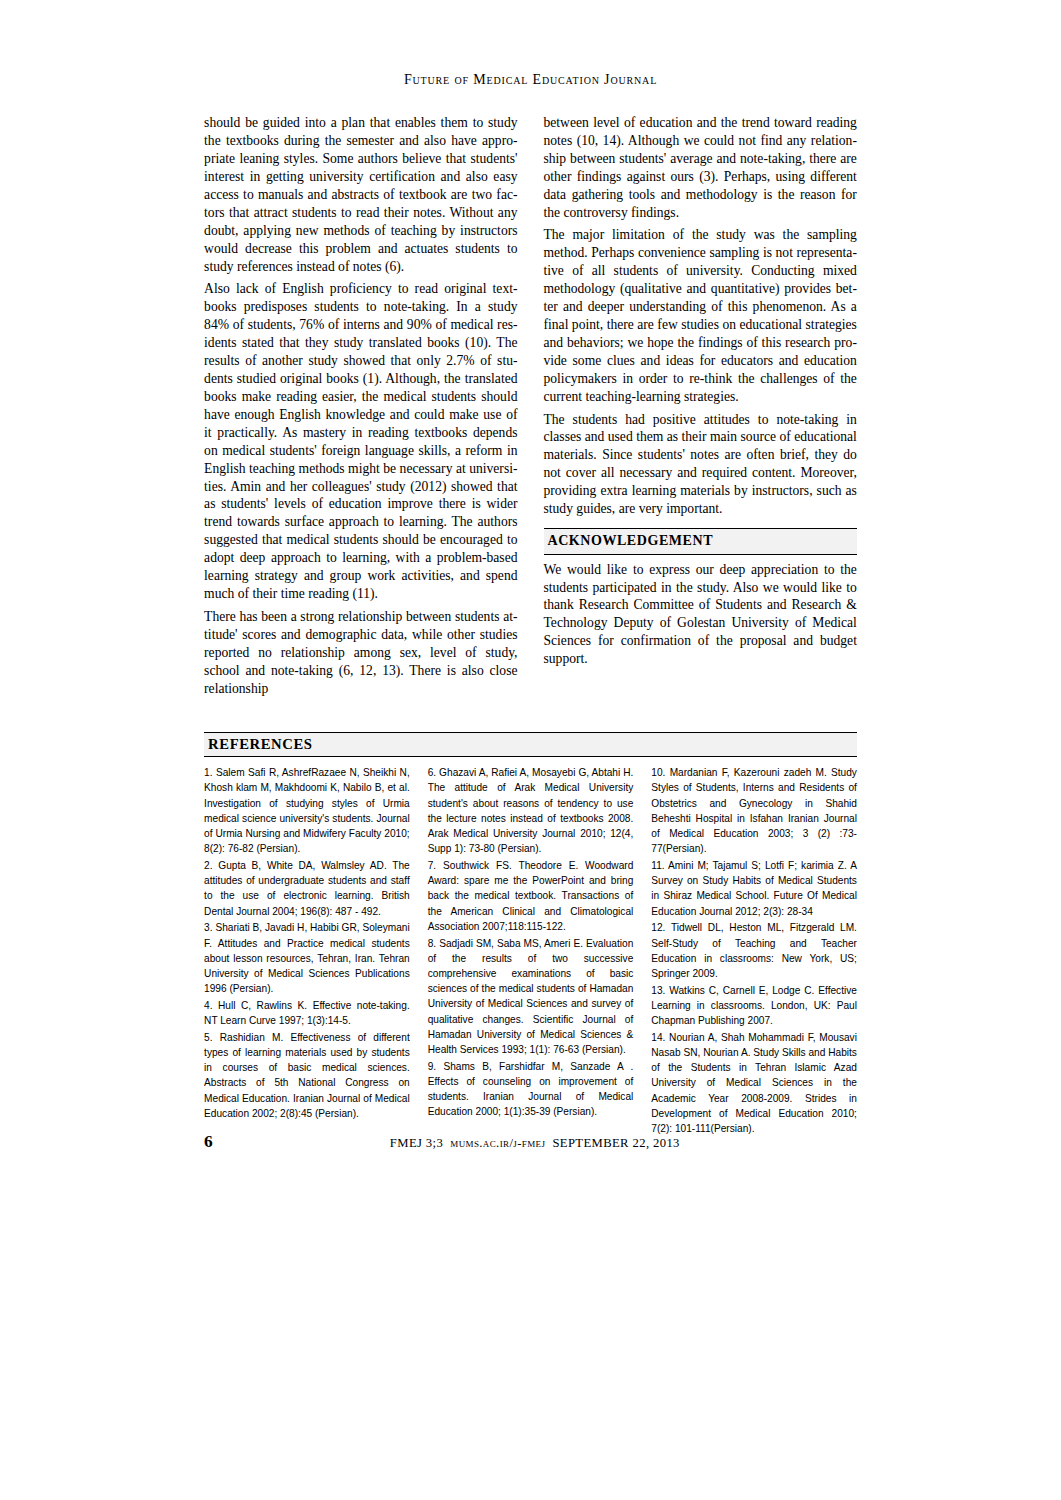Future of Medical Education Journal
should be guided into a plan that enables them to study the textbooks during the semester and also have appropriate leaning styles. Some authors believe that students' interest in getting university certification and also easy access to manuals and abstracts of textbook are two factors that attract students to read their notes. Without any doubt, applying new methods of teaching by instructors would decrease this problem and actuates students to study references instead of notes (6).
Also lack of English proficiency to read original textbooks predisposes students to note-taking. In a study 84% of students, 76% of interns and 90% of medical residents stated that they study translated books (10). The results of another study showed that only 2.7% of students studied original books (1). Although, the translated books make reading easier, the medical students should have enough English knowledge and could make use of it practically. As mastery in reading textbooks depends on medical students' foreign language skills, a reform in English teaching methods might be necessary at universities. Amin and her colleagues' study (2012) showed that as students' levels of education improve there is wider trend towards surface approach to learning. The authors suggested that medical students should be encouraged to adopt deep approach to learning, with a problem-based learning strategy and group work activities, and spend much of their time reading (11).
There has been a strong relationship between students attitude' scores and demographic data, while other studies reported no relationship among sex, level of study, school and note-taking (6, 12, 13). There is also close relationship
between level of education and the trend toward reading notes (10, 14). Although we could not find any relationship between students' average and note-taking, there are other findings against ours (3). Perhaps, using different data gathering tools and methodology is the reason for the controversy findings.
The major limitation of the study was the sampling method. Perhaps convenience sampling is not representative of all students of university. Conducting mixed methodology (qualitative and quantitative) provides better and deeper understanding of this phenomenon. As a final point, there are few studies on educational strategies and behaviors; we hope the findings of this research provide some clues and ideas for educators and education policymakers in order to re-think the challenges of the current teaching-learning strategies.
The students had positive attitudes to note-taking in classes and used them as their main source of educational materials. Since students' notes are often brief, they do not cover all necessary and required content. Moreover, providing extra learning materials by instructors, such as study guides, are very important.
ACKNOWLEDGEMENT
We would like to express our deep appreciation to the students participated in the study. Also we would like to thank Research Committee of Students and Research & Technology Deputy of Golestan University of Medical Sciences for confirmation of the proposal and budget support.
REFERENCES
1. Salem Safi R, AshrefRazaee N, Sheikhi N, Khosh klam M, Makhdoomi K, Nabilo B, et al. Investigation of studying styles of Urmia medical science university's students. Journal of Urmia Nursing and Midwifery Faculty 2010; 8(2): 76-82 (Persian).
2. Gupta B, White DA, Walmsley AD. The attitudes of undergraduate students and staff to the use of electronic learning. British Dental Journal 2004; 196(8): 487 - 492.
3. Shariati B, Javadi H, Habibi GR, Soleymani F. Attitudes and Practice medical students about lesson resources, Tehran, Iran. Tehran University of Medical Sciences Publications 1996 (Persian).
4. Hull C, Rawlins K. Effective note-taking. NT Learn Curve 1997; 1(3):14-5.
5. Rashidian M. Effectiveness of different types of learning materials used by students in courses of basic medical sciences. Abstracts of 5th National Congress on Medical Education. Iranian Journal of Medical Education 2002; 2(8):45 (Persian).
6. Ghazavi A, Rafiei A, Mosayebi G, Abtahi H. The attitude of Arak Medical University student's about reasons of tendency to use the lecture notes instead of textbooks 2008. Arak Medical University Journal 2010; 12(4, Supp 1): 73-80 (Persian).
7. Southwick FS. Theodore E. Woodward Award: spare me the PowerPoint and bring back the medical textbook. Transactions of the American Clinical and Climatological Association 2007;118:115-122.
8. Sadjadi SM, Saba MS, Ameri E. Evaluation of the results of two successive comprehensive examinations of basic sciences of the medical students of Hamadan University of Medical Sciences and survey of qualitative changes. Scientific Journal of Hamadan University of Medical Sciences & Health Services 1993; 1(1): 76-63 (Persian).
9. Shams B, Farshidfar M, Sanzade A . Effects of counseling on improvement of students. Iranian Journal of Medical Education 2000; 1(1):35-39 (Persian).
10. Mardanian F, Kazerouni zadeh M. Study Styles of Students, Interns and Residents of Obstetrics and Gynecology in Shahid Beheshti Hospital in Isfahan Iranian Journal of Medical Education 2003; 3 (2) :73-77(Persian).
11. Amini M; Tajamul S; Lotfi F; karimia Z. A Survey on Study Habits of Medical Students in Shiraz Medical School. Future Of Medical Education Journal 2012; 2(3): 28-34
12. Tidwell DL, Heston ML, Fitzgerald LM. Self-Study of Teaching and Teacher Education in classrooms: New York, US; Springer 2009.
13. Watkins C, Carnell E, Lodge C. Effective Learning in classrooms. London, UK: Paul Chapman Publishing 2007.
14. Nourian A, Shah Mohammadi F, Mousavi Nasab SN, Nourian A. Study Skills and Habits of the Students in Tehran Islamic Azad University of Medical Sciences in the Academic Year 2008-2009. Strides in Development of Medical Education 2010; 7(2): 101-111(Persian).
6
FMEJ 3;3 mums.ac.ir/j-fmej SEPTEMBER 22, 2013